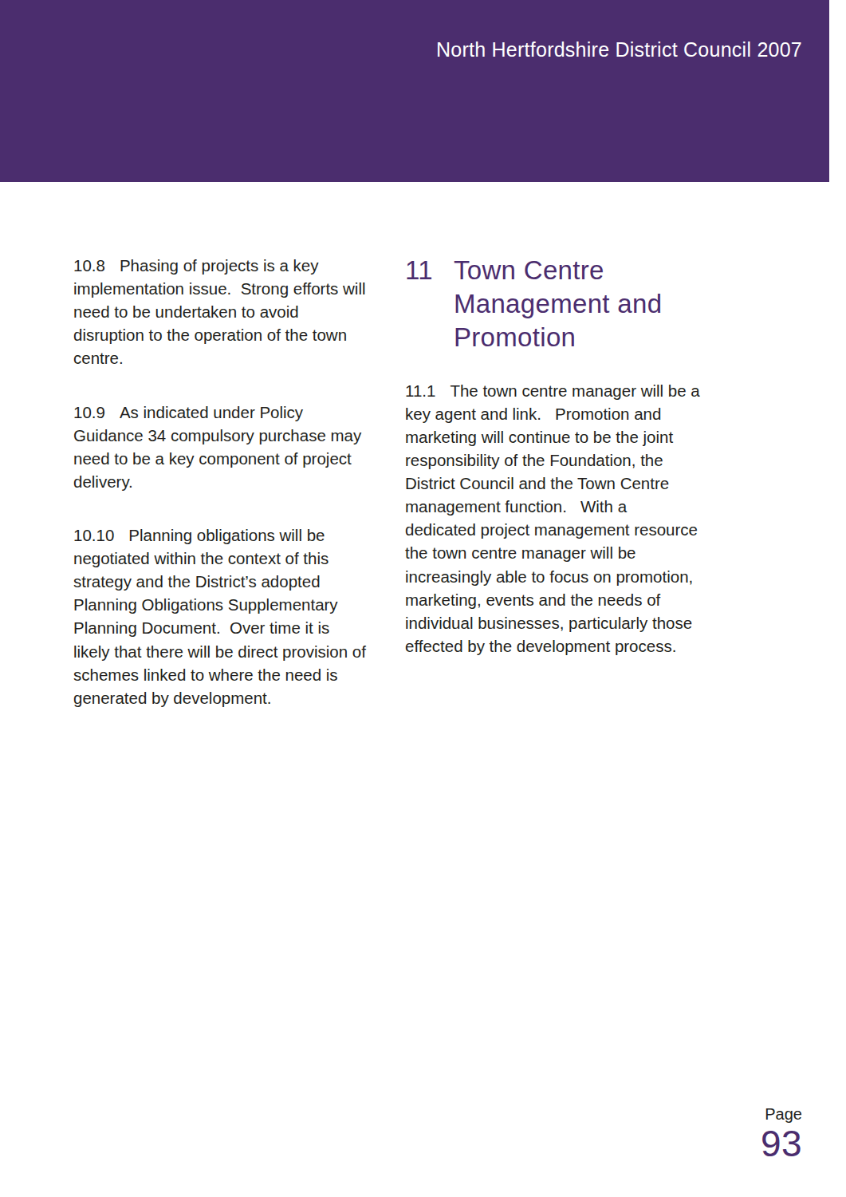North Hertfordshire District Council 2007
10.8 Phasing of projects is a key implementation issue. Strong efforts will need to be undertaken to avoid disruption to the operation of the town centre.
10.9 As indicated under Policy Guidance 34 compulsory purchase may need to be a key component of project delivery.
10.10 Planning obligations will be negotiated within the context of this strategy and the District’s adopted Planning Obligations Supplementary Planning Document. Over time it is likely that there will be direct provision of schemes linked to where the need is generated by development.
11 Town Centre Management and Promotion
11.1 The town centre manager will be a key agent and link. Promotion and marketing will continue to be the joint responsibility of the Foundation, the District Council and the Town Centre management function. With a dedicated project management resource the town centre manager will be increasingly able to focus on promotion, marketing, events and the needs of individual businesses, particularly those effected by the development process.
Page 93